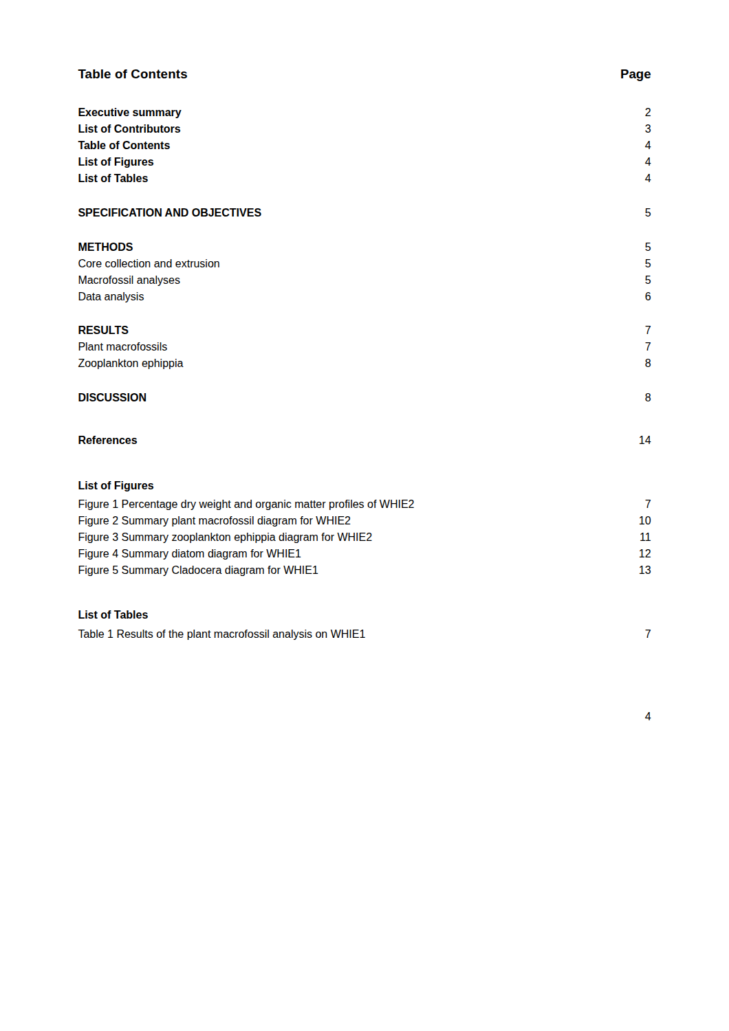Table of Contents Page
Executive summary 2
List of Contributors 3
Table of Contents 4
List of Figures 4
List of Tables 4
SPECIFICATION AND OBJECTIVES 5
METHODS 5
Core collection and extrusion 5
Macrofossil analyses 5
Data analysis 6
RESULTS 7
Plant macrofossils 7
Zooplankton ephippia 8
DISCUSSION 8
References 14
List of Figures
Figure 1 Percentage dry weight and organic matter profiles of WHIE27
Figure 2 Summary plant macrofossil diagram for WHIE210
Figure 3 Summary zooplankton ephippia diagram for WHIE211
Figure 4 Summary diatom diagram for WHIE112
Figure 5 Summary Cladocera diagram for WHIE113
List of Tables
Table 1 Results of the plant macrofossil analysis on WHIE17
4